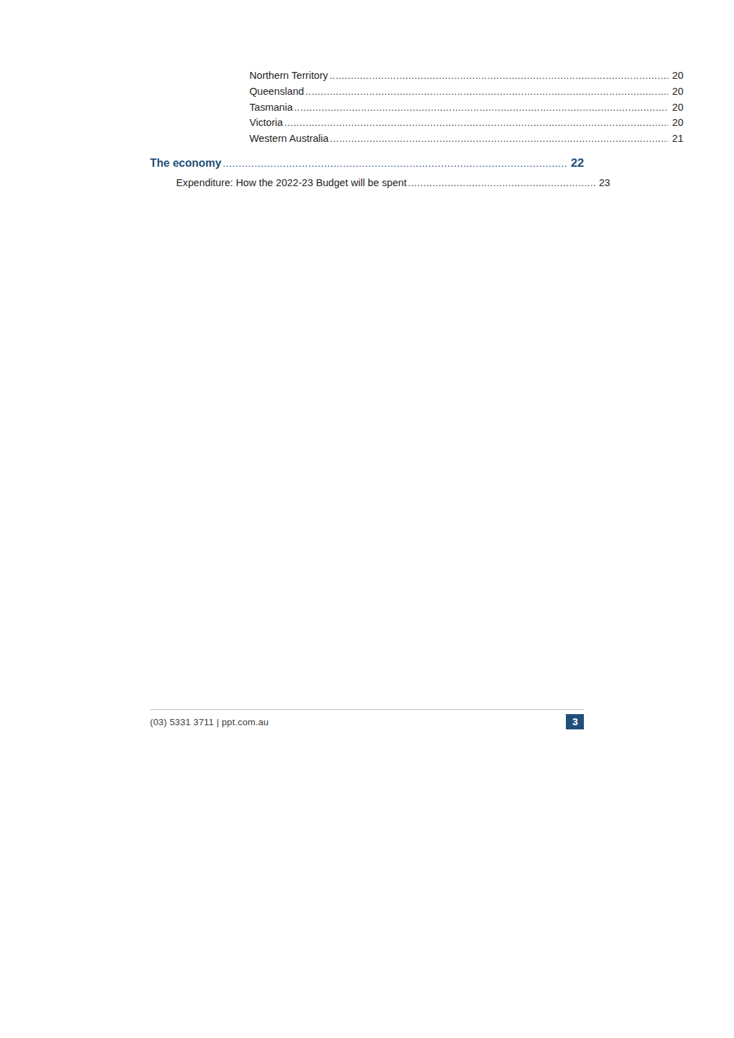Northern Territory ........................................................................................................................................... 20
Queensland ..................................................................................................................................................... 20
Tasmania ......................................................................................................................................................... 20
Victoria ............................................................................................................................................................. 20
Western Australia ............................................................................................................................................. 21
The economy ................................................................................................................................................. 22
Expenditure: How the 2022-23 Budget will be spent ......................................................................................... 23
(03) 5331 3711 | ppt.com.au 3